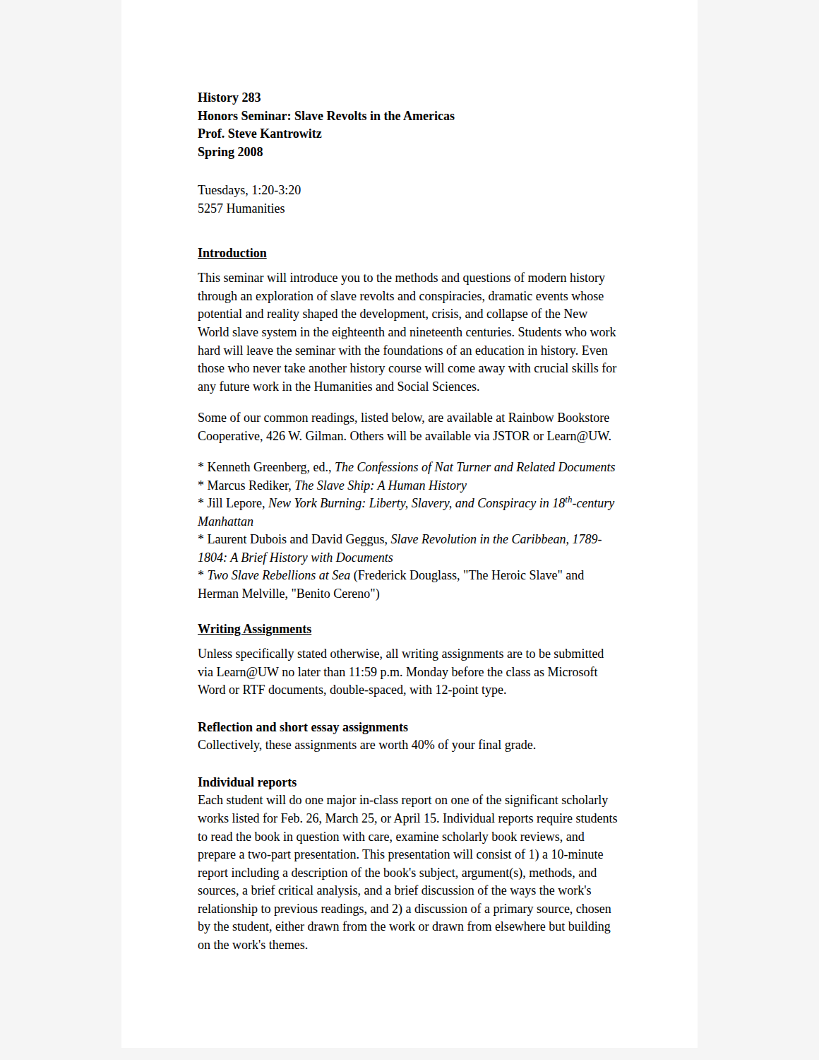History 283
Honors Seminar: Slave Revolts in the Americas
Prof. Steve Kantrowitz
Spring 2008
Tuesdays, 1:20-3:20
5257 Humanities
Introduction
This seminar will introduce you to the methods and questions of modern history through an exploration of slave revolts and conspiracies, dramatic events whose potential and reality shaped the development, crisis, and collapse of the New World slave system in the eighteenth and nineteenth centuries. Students who work hard will leave the seminar with the foundations of an education in history. Even those who never take another history course will come away with crucial skills for any future work in the Humanities and Social Sciences.
Some of our common readings, listed below, are available at Rainbow Bookstore Cooperative, 426 W. Gilman. Others will be available via JSTOR or Learn@UW.
* Kenneth Greenberg, ed., The Confessions of Nat Turner and Related Documents
* Marcus Rediker, The Slave Ship: A Human History
* Jill Lepore, New York Burning: Liberty, Slavery, and Conspiracy in 18th-century Manhattan
* Laurent Dubois and David Geggus, Slave Revolution in the Caribbean, 1789-1804: A Brief History with Documents
* Two Slave Rebellions at Sea (Frederick Douglass, "The Heroic Slave" and Herman Melville, "Benito Cereno")
Writing Assignments
Unless specifically stated otherwise, all writing assignments are to be submitted via Learn@UW no later than 11:59 p.m. Monday before the class as Microsoft Word or RTF documents, double-spaced, with 12-point type.
Reflection and short essay assignments
Collectively, these assignments are worth 40% of your final grade.
Individual reports
Each student will do one major in-class report on one of the significant scholarly works listed for Feb. 26, March 25, or April 15. Individual reports require students to read the book in question with care, examine scholarly book reviews, and prepare a two-part presentation. This presentation will consist of 1) a 10-minute report including a description of the book's subject, argument(s), methods, and sources, a brief critical analysis, and a brief discussion of the ways the work's relationship to previous readings, and 2) a discussion of a primary source, chosen by the student, either drawn from the work or drawn from elsewhere but building on the work's themes.